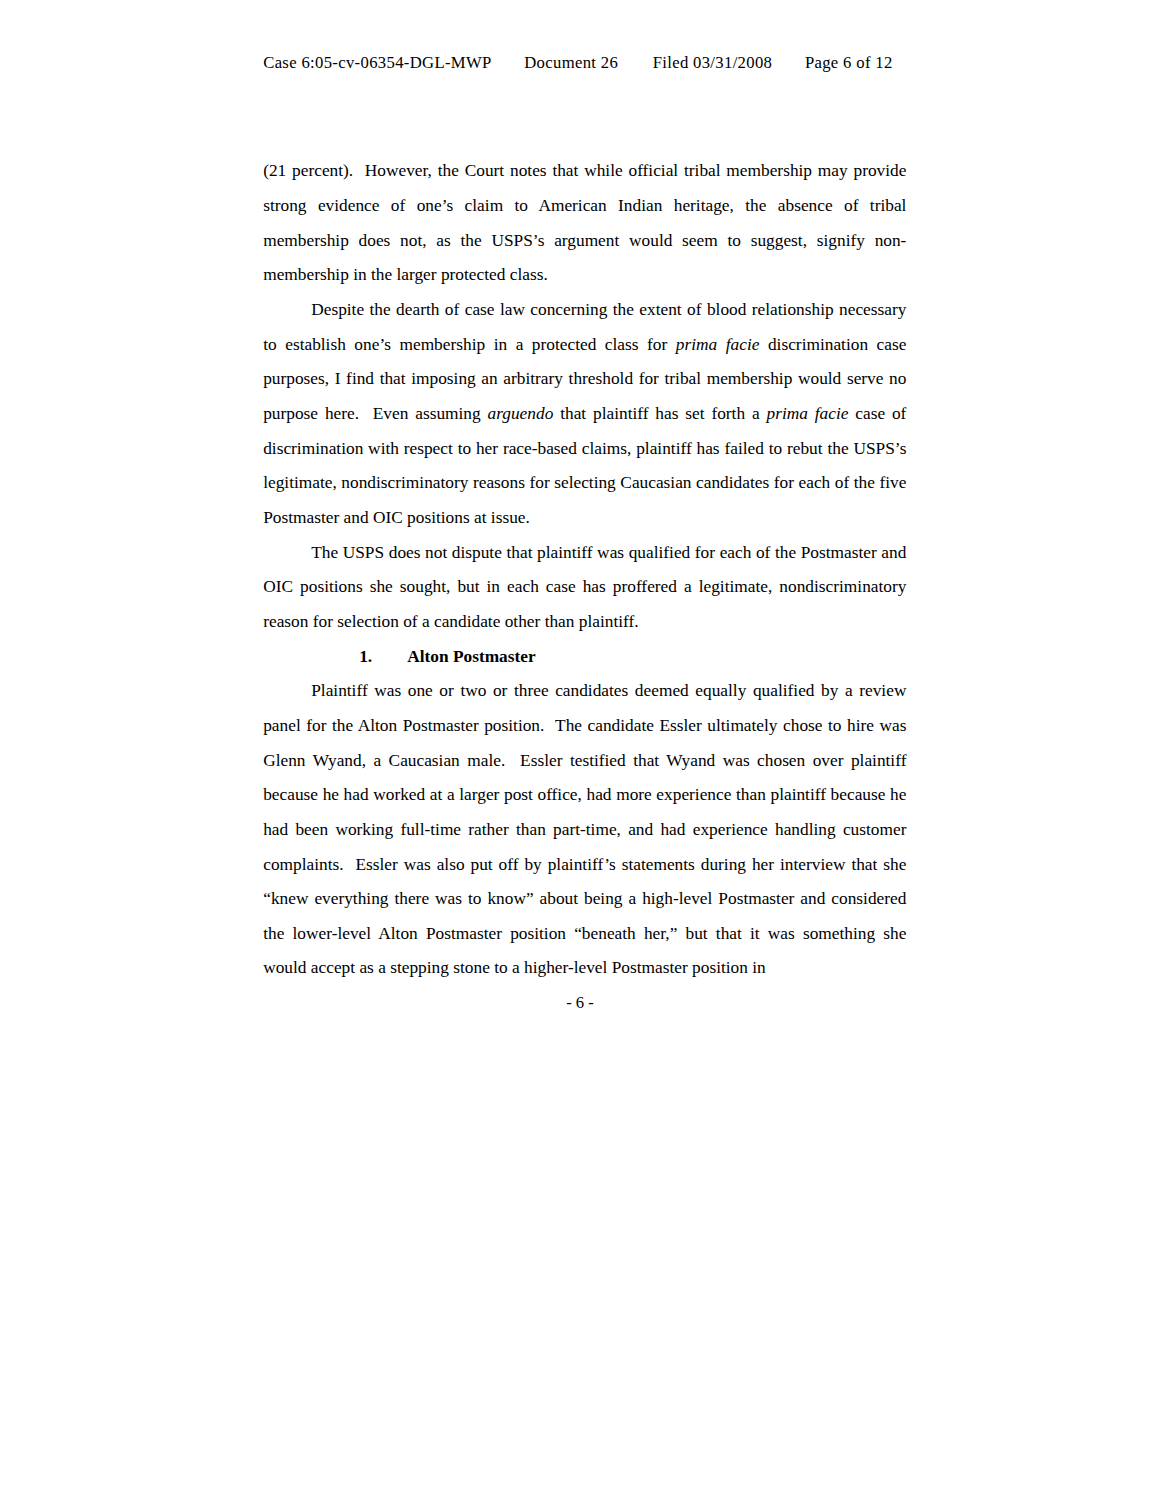Case 6:05-cv-06354-DGL-MWP Document 26 Filed 03/31/2008 Page 6 of 12
(21 percent). However, the Court notes that while official tribal membership may provide strong evidence of one’s claim to American Indian heritage, the absence of tribal membership does not, as the USPS’s argument would seem to suggest, signify non-membership in the larger protected class.
Despite the dearth of case law concerning the extent of blood relationship necessary to establish one’s membership in a protected class for prima facie discrimination case purposes, I find that imposing an arbitrary threshold for tribal membership would serve no purpose here. Even assuming arguendo that plaintiff has set forth a prima facie case of discrimination with respect to her race-based claims, plaintiff has failed to rebut the USPS’s legitimate, nondiscriminatory reasons for selecting Caucasian candidates for each of the five Postmaster and OIC positions at issue.
The USPS does not dispute that plaintiff was qualified for each of the Postmaster and OIC positions she sought, but in each case has proffered a legitimate, nondiscriminatory reason for selection of a candidate other than plaintiff.
1. Alton Postmaster
Plaintiff was one or two or three candidates deemed equally qualified by a review panel for the Alton Postmaster position. The candidate Essler ultimately chose to hire was Glenn Wyand, a Caucasian male. Essler testified that Wyand was chosen over plaintiff because he had worked at a larger post office, had more experience than plaintiff because he had been working full-time rather than part-time, and had experience handling customer complaints. Essler was also put off by plaintiff’s statements during her interview that she “knew everything there was to know” about being a high-level Postmaster and considered the lower-level Alton Postmaster position “beneath her,” but that it was something she would accept as a stepping stone to a higher-level Postmaster position in
- 6 -